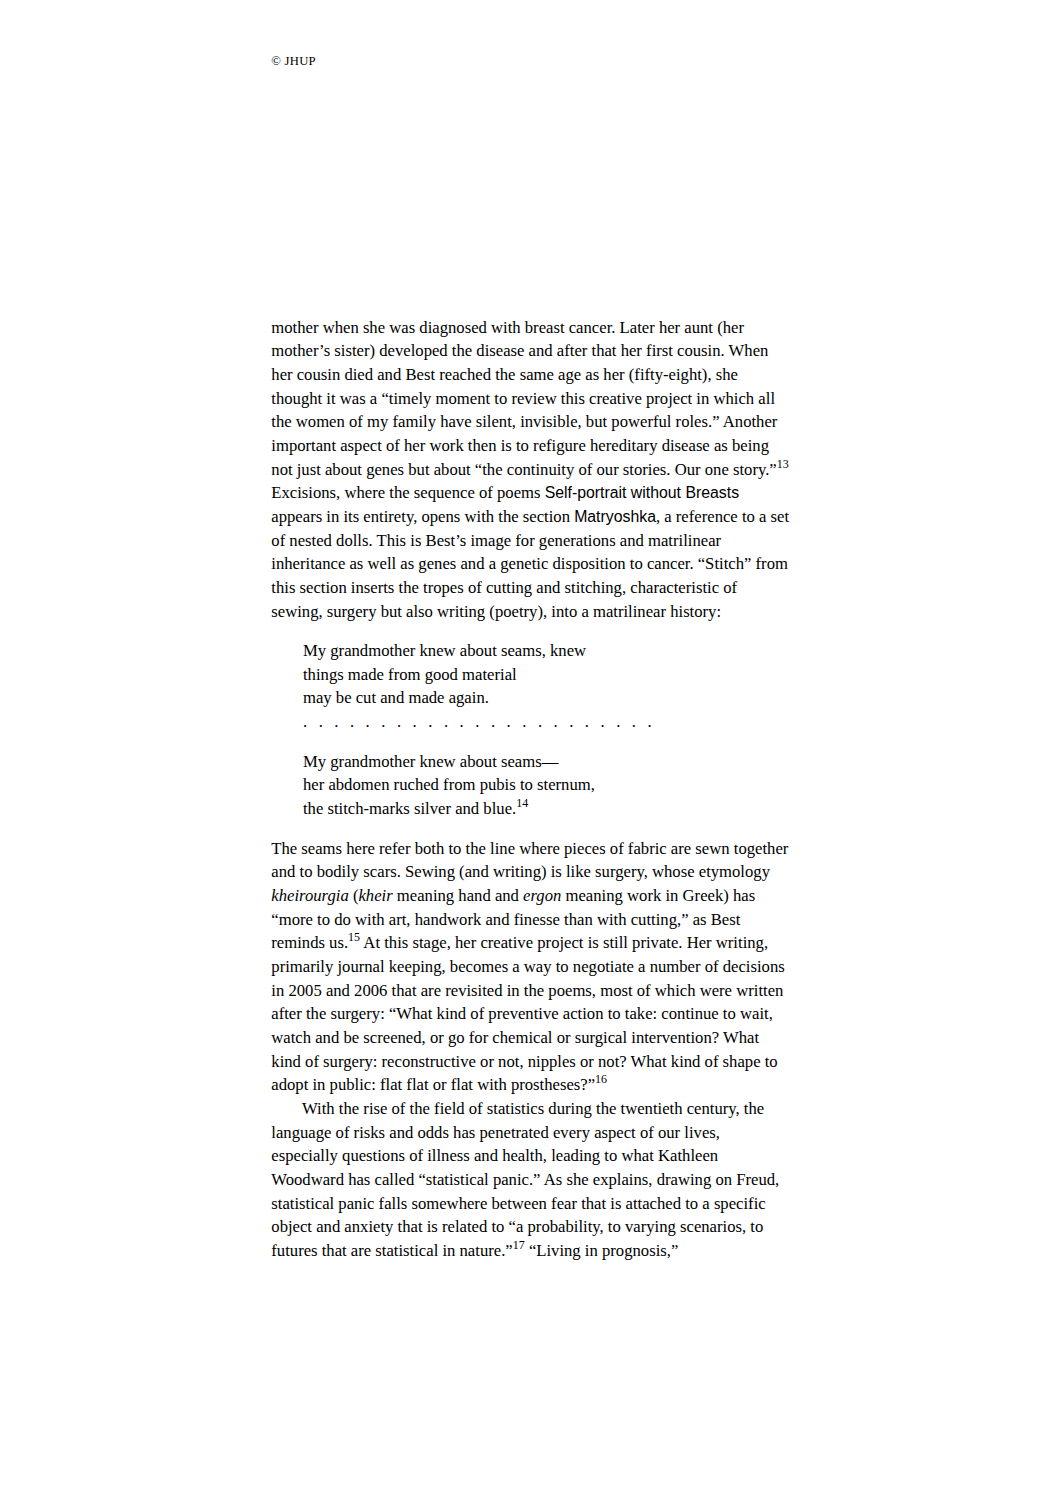© JHUP
mother when she was diagnosed with breast cancer. Later her aunt (her mother’s sister) developed the disease and after that her first cousin. When her cousin died and Best reached the same age as her (fifty-eight), she thought it was a “timely moment to review this creative project in which all the women of my family have silent, invisible, but powerful roles.” Another important aspect of her work then is to refigure hereditary disease as being not just about genes but about “the continuity of our stories. Our one story.”13 Excisions, where the sequence of poems Self-portrait without Breasts appears in its entirety, opens with the section Matryoshka, a reference to a set of nested dolls. This is Best’s image for generations and matrilinear inheritance as well as genes and a genetic disposition to cancer. “Stitch” from this section inserts the tropes of cutting and stitching, characteristic of sewing, surgery but also writing (poetry), into a matrilinear history:
My grandmother knew about seams, knew
things made from good material
may be cut and made again.
. . . . . . . . . . . . . . . . . . . . . . .
My grandmother knew about seams—
her abdomen ruched from pubis to sternum,
the stitch-marks silver and blue.14
The seams here refer both to the line where pieces of fabric are sewn together and to bodily scars. Sewing (and writing) is like surgery, whose etymology kheirourgia (kheir meaning hand and ergon meaning work in Greek) has “more to do with art, handwork and finesse than with cutting,” as Best reminds us.15 At this stage, her creative project is still private. Her writing, primarily journal keeping, becomes a way to negotiate a number of decisions in 2005 and 2006 that are revisited in the poems, most of which were written after the surgery: “What kind of preventive action to take: continue to wait, watch and be screened, or go for chemical or surgical intervention? What kind of surgery: reconstructive or not, nipples or not? What kind of shape to adopt in public: flat flat or flat with prostheses?”16
With the rise of the field of statistics during the twentieth century, the language of risks and odds has penetrated every aspect of our lives, especially questions of illness and health, leading to what Kathleen Woodward has called “statistical panic.” As she explains, drawing on Freud, statistical panic falls somewhere between fear that is attached to a specific object and anxiety that is related to “a probability, to varying scenarios, to futures that are statistical in nature.”17 “Living in prognosis,”